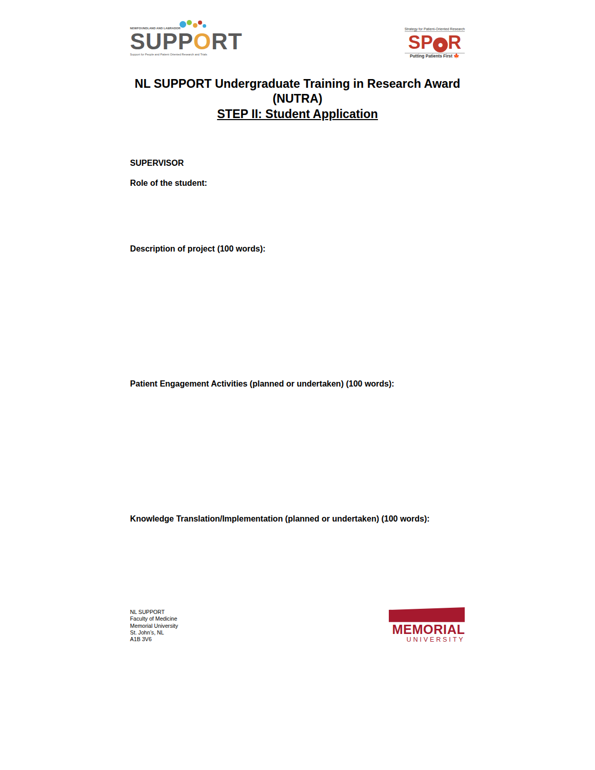NEWFOUNDLAND AND LABRADOR
SUPPORT
Support for People and Patient Oriented Research and Trials
Strategy for Patient-Oriented Research
SP●R
Putting Patients First 🍁
NL SUPPORT Undergraduate Training in Research Award
(NUTRA)
STEP II: Student Application
SUPERVISOR
Role of the student:
Description of project (100 words):
Patient Engagement Activities (planned or undertaken) (100 words):
Knowledge Translation/Implementation (planned or undertaken) (100 words):
NL SUPPORT
Faculty of Medicine
Memorial University
St. John’s, NL
A1B 3V6
MEMORIAL
UNIVERSITY